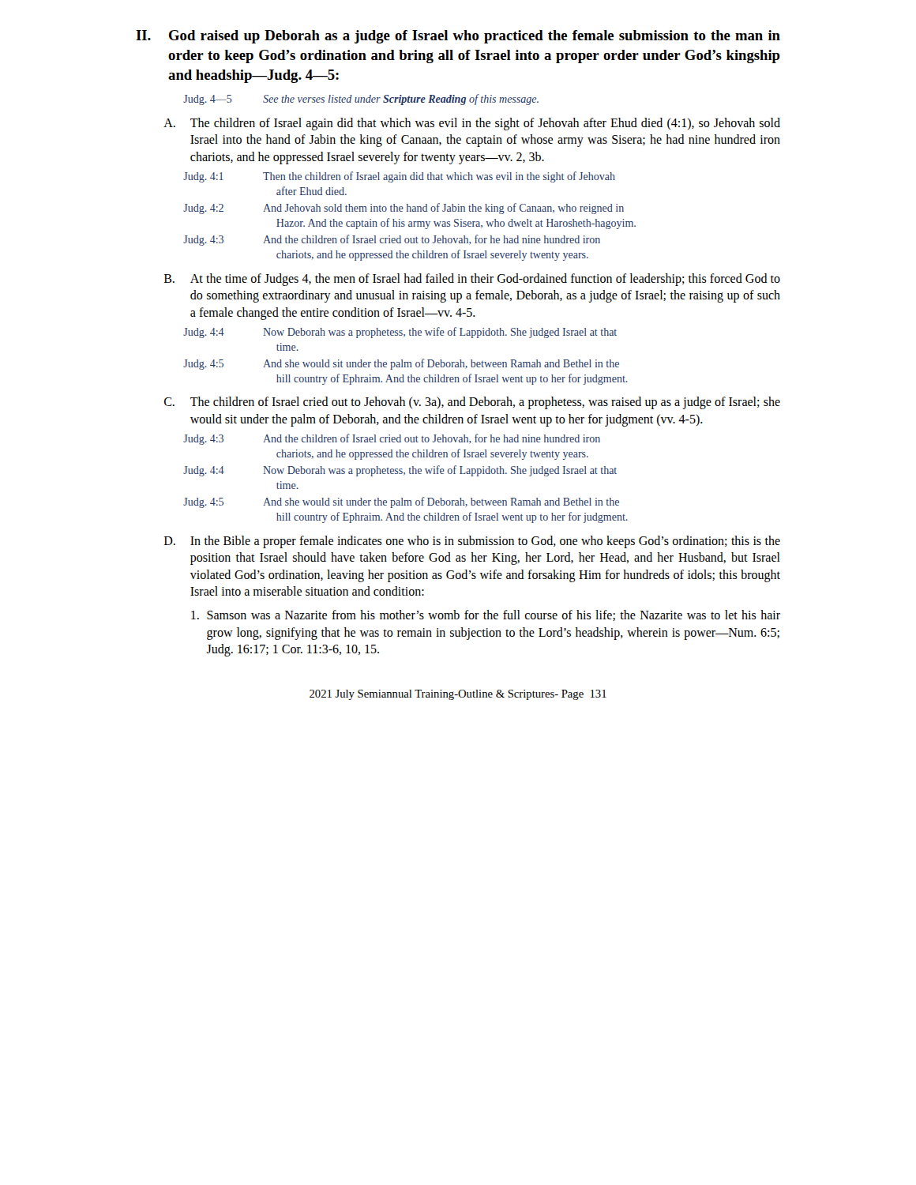II.
God raised up Deborah as a judge of Israel who practiced the female submission to the man in order to keep God’s ordination and bring all of Israel into a proper order under God’s kingship and headship—Judg. 4—5:
Judg. 4—5
See the verses listed under Scripture Reading of this message.
A.
The children of Israel again did that which was evil in the sight of Jehovah after Ehud died (4:1), so Jehovah sold Israel into the hand of Jabin the king of Canaan, the captain of whose army was Sisera; he had nine hundred iron chariots, and he oppressed Israel severely for twenty years—vv. 2, 3b.
Judg. 4:1
Then the children of Israel again did that which was evil in the sight of Jehovah after Ehud died.
Judg. 4:2
And Jehovah sold them into the hand of Jabin the king of Canaan, who reigned in Hazor. And the captain of his army was Sisera, who dwelt at Harosheth-hagoyim.
Judg. 4:3
And the children of Israel cried out to Jehovah, for he had nine hundred iron chariots, and he oppressed the children of Israel severely twenty years.
B.
At the time of Judges 4, the men of Israel had failed in their God-ordained function of leadership; this forced God to do something extraordinary and unusual in raising up a female, Deborah, as a judge of Israel; the raising up of such a female changed the entire condition of Israel—vv. 4-5.
Judg. 4:4
Now Deborah was a prophetess, the wife of Lappidoth. She judged Israel at that time.
Judg. 4:5
And she would sit under the palm of Deborah, between Ramah and Bethel in the hill country of Ephraim. And the children of Israel went up to her for judgment.
C.
The children of Israel cried out to Jehovah (v. 3a), and Deborah, a prophetess, was raised up as a judge of Israel; she would sit under the palm of Deborah, and the children of Israel went up to her for judgment (vv. 4-5).
Judg. 4:3
And the children of Israel cried out to Jehovah, for he had nine hundred iron chariots, and he oppressed the children of Israel severely twenty years.
Judg. 4:4
Now Deborah was a prophetess, the wife of Lappidoth. She judged Israel at that time.
Judg. 4:5
And she would sit under the palm of Deborah, between Ramah and Bethel in the hill country of Ephraim. And the children of Israel went up to her for judgment.
D.
In the Bible a proper female indicates one who is in submission to God, one who keeps God’s ordination; this is the position that Israel should have taken before God as her King, her Lord, her Head, and her Husband, but Israel violated God’s ordination, leaving her position as God’s wife and forsaking Him for hundreds of idols; this brought Israel into a miserable situation and condition:
1.
Samson was a Nazarite from his mother’s womb for the full course of his life; the Nazarite was to let his hair grow long, signifying that he was to remain in subjection to the Lord’s headship, wherein is power—Num. 6:5; Judg. 16:17; 1 Cor. 11:3-6, 10, 15.
2021 July Semiannual Training-Outline & Scriptures- Page 131